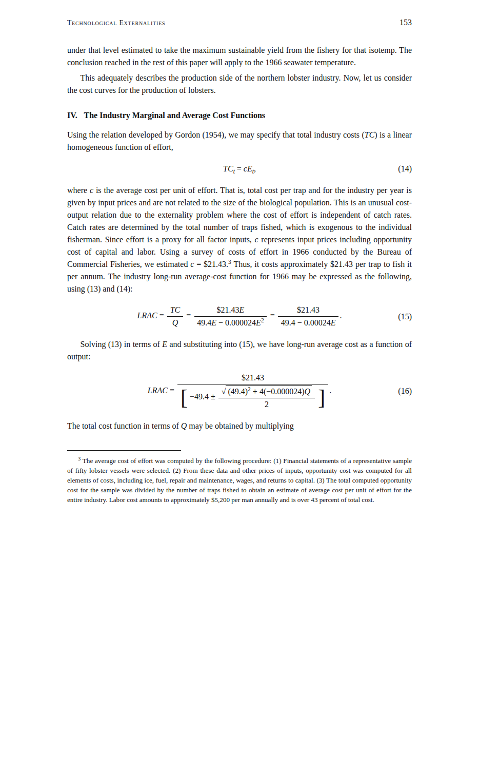Technological Externalities 153
under that level estimated to take the maximum sustainable yield from the fishery for that isotemp. The conclusion reached in the rest of this paper will apply to the 1966 seawater temperature.
This adequately describes the production side of the northern lobster industry. Now, let us consider the cost curves for the production of lobsters.
IV. The Industry Marginal and Average Cost Functions
Using the relation developed by Gordon (1954), we may specify that total industry costs (TC) is a linear homogeneous function of effort,
TCt = cEt, (14)
where c is the average cost per unit of effort. That is, total cost per trap and for the industry per year is given by input prices and are not related to the size of the biological population. This is an unusual cost-output relation due to the externality problem where the cost of effort is independent of catch rates. Catch rates are determined by the total number of traps fished, which is exogenous to the individual fisherman. Since effort is a proxy for all factor inputs, c represents input prices including opportunity cost of capital and labor. Using a survey of costs of effort in 1966 conducted by the Bureau of Commercial Fisheries, we estimated c = $21.43.3 Thus, it costs approximately $21.43 per trap to fish it per annum. The industry long-run average-cost function for 1966 may be expressed as the following, using (13) and (14):
LRAC = TC Q = $21.43E 49.4E − 0.000024E2 = $21.4349.4 − 0.00024E. (15)
Solving (13) in terms of E and substituting into (15), we have long-run average cost as a function of output:
LRAC = $21.43 [ −49.4 ± √(49.4)2 + 4(−0.000024)Q 2 ] . (16)
The total cost function in terms of Q may be obtained by multiplying
3 The average cost of effort was computed by the following procedure: (1) Financial statements of a representative sample of fifty lobster vessels were selected. (2) From these data and other prices of inputs, opportunity cost was computed for all elements of costs, including ice, fuel, repair and maintenance, wages, and returns to capital. (3) The total computed opportunity cost for the sample was divided by the number of traps fished to obtain an estimate of average cost per unit of effort for the entire industry. Labor cost amounts to approximately $5,200 per man annually and is over 43 percent of total cost.